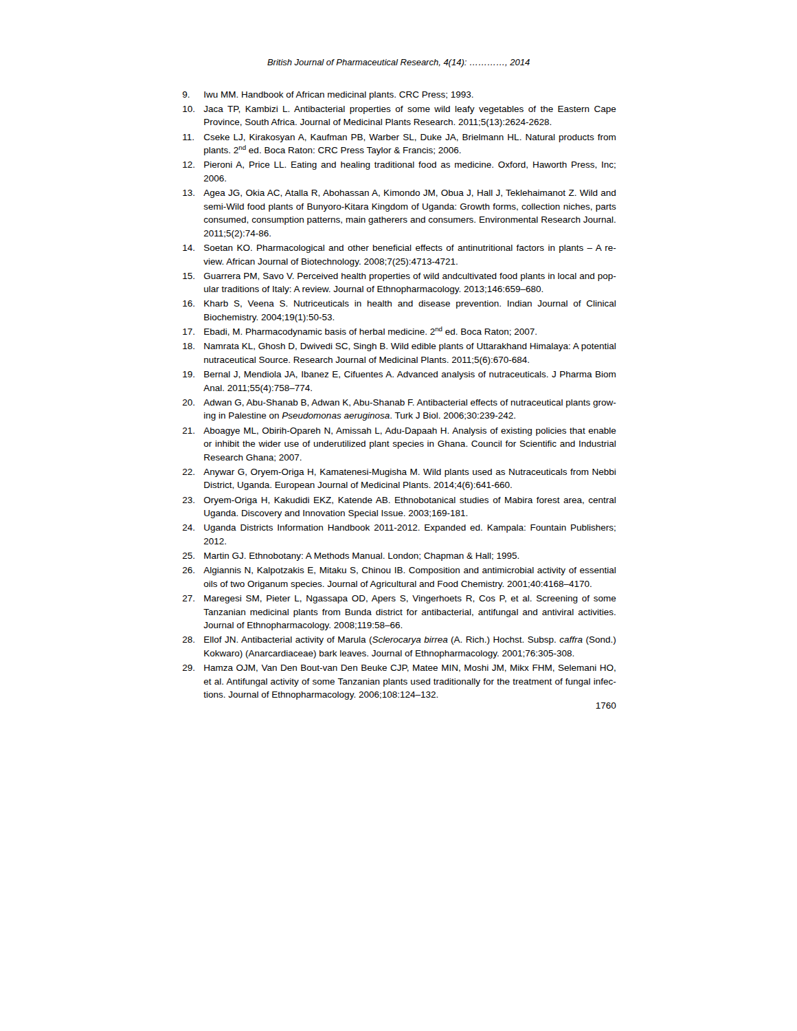British Journal of Pharmaceutical Research, 4(14): …………, 2014
9. Iwu MM. Handbook of African medicinal plants. CRC Press; 1993.
10. Jaca TP, Kambizi L. Antibacterial properties of some wild leafy vegetables of the Eastern Cape Province, South Africa. Journal of Medicinal Plants Research. 2011;5(13):2624-2628.
11. Cseke LJ, Kirakosyan A, Kaufman PB, Warber SL, Duke JA, Brielmann HL. Natural products from plants. 2nd ed. Boca Raton: CRC Press Taylor & Francis; 2006.
12. Pieroni A, Price LL. Eating and healing traditional food as medicine. Oxford, Haworth Press, Inc; 2006.
13. Agea JG, Okia AC, Atalla R, Abohassan A, Kimondo JM, Obua J, Hall J, Teklehaimanot Z. Wild and semi-Wild food plants of Bunyoro-Kitara Kingdom of Uganda: Growth forms, collection niches, parts consumed, consumption patterns, main gatherers and consumers. Environmental Research Journal. 2011;5(2):74-86.
14. Soetan KO. Pharmacological and other beneficial effects of antinutritional factors in plants – A review. African Journal of Biotechnology. 2008;7(25):4713-4721.
15. Guarrera PM, Savo V. Perceived health properties of wild andcultivated food plants in local and popular traditions of Italy: A review. Journal of Ethnopharmacology. 2013;146:659–680.
16. Kharb S, Veena S. Nutriceuticals in health and disease prevention. Indian Journal of Clinical Biochemistry. 2004;19(1):50-53.
17. Ebadi, M. Pharmacodynamic basis of herbal medicine. 2nd ed. Boca Raton; 2007.
18. Namrata KL, Ghosh D, Dwivedi SC, Singh B. Wild edible plants of Uttarakhand Himalaya: A potential nutraceutical Source. Research Journal of Medicinal Plants. 2011;5(6):670-684.
19. Bernal J, Mendiola JA, Ibanez E, Cifuentes A. Advanced analysis of nutraceuticals. J Pharma Biom Anal. 2011;55(4):758–774.
20. Adwan G, Abu-Shanab B, Adwan K, Abu-Shanab F. Antibacterial effects of nutraceutical plants growing in Palestine on Pseudomonas aeruginosa. Turk J Biol. 2006;30:239-242.
21. Aboagye ML, Obirih-Opareh N, Amissah L, Adu-Dapaah H. Analysis of existing policies that enable or inhibit the wider use of underutilized plant species in Ghana. Council for Scientific and Industrial Research Ghana; 2007.
22. Anywar G, Oryem-Origa H, Kamatenesi-Mugisha M. Wild plants used as Nutraceuticals from Nebbi District, Uganda. European Journal of Medicinal Plants. 2014;4(6):641-660.
23. Oryem-Origa H, Kakudidi EKZ, Katende AB. Ethnobotanical studies of Mabira forest area, central Uganda. Discovery and Innovation Special Issue. 2003;169-181.
24. Uganda Districts Information Handbook 2011-2012. Expanded ed. Kampala: Fountain Publishers; 2012.
25. Martin GJ. Ethnobotany: A Methods Manual. London; Chapman & Hall; 1995.
26. Algiannis N, Kalpotzakis E, Mitaku S, Chinou IB. Composition and antimicrobial activity of essential oils of two Origanum species. Journal of Agricultural and Food Chemistry. 2001;40:4168–4170.
27. Maregesi SM, Pieter L, Ngassapa OD, Apers S, Vingerhoets R, Cos P, et al. Screening of some Tanzanian medicinal plants from Bunda district for antibacterial, antifungal and antiviral activities. Journal of Ethnopharmacology. 2008;119:58–66.
28. Ellof JN. Antibacterial activity of Marula (Sclerocarya birrea (A. Rich.) Hochst. Subsp. caffra (Sond.) Kokwaro) (Anarcardiaceae) bark leaves. Journal of Ethnopharmacology. 2001;76:305-308.
29. Hamza OJM, Van Den Bout-van Den Beuke CJP, Matee MIN, Moshi JM, Mikx FHM, Selemani HO, et al. Antifungal activity of some Tanzanian plants used traditionally for the treatment of fungal infections. Journal of Ethnopharmacology. 2006;108:124–132.
1760